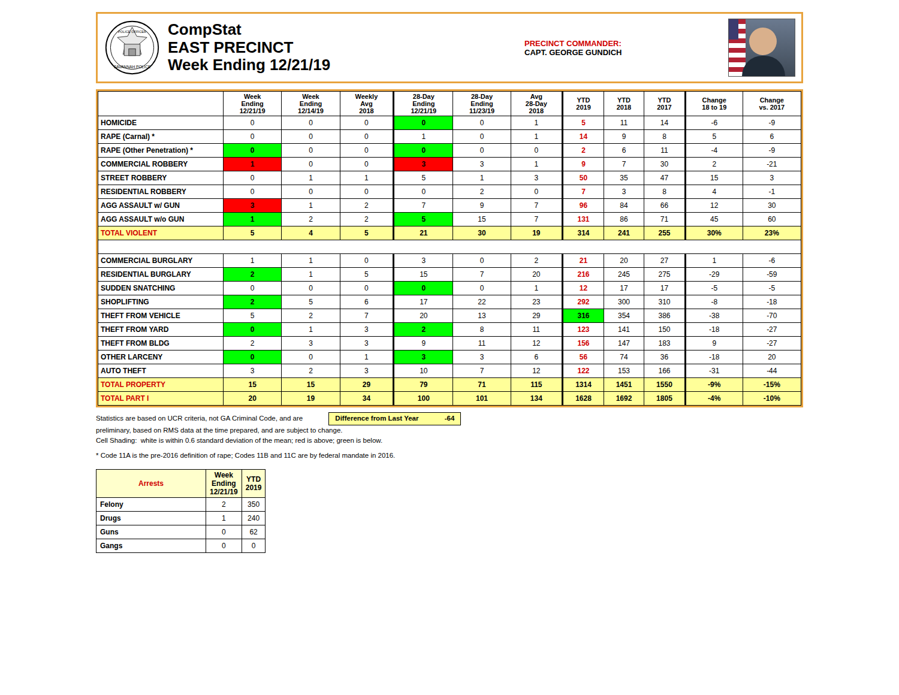SAVANNAH POLICE POLICE OFFICER
CompStat
EAST PRECINCT
Week Ending 12/21/19
PRECINCT COMMANDER:
CAPT. GEORGE GUNDICH
| | Week Ending 12/21/19 | Week Ending 12/14/19 | Weekly Avg 2018 | 28-Day Ending 12/21/19 | 28-Day Ending 11/23/19 | Avg 28-Day 2018 | YTD 2019 | YTD 2018 | YTD 2017 | Change 18 to 19 | Change vs. 2017 |
| --- | --- | --- | --- | --- | --- | --- | --- | --- | --- | --- | --- |
| HOMICIDE | 0 | 0 | 0 | 0 | 0 | 1 | 5 | 11 | 14 | -6 | -9 |
| RAPE (Carnal) * | 0 | 0 | 0 | 1 | 0 | 1 | 14 | 9 | 8 | 5 | 6 |
| RAPE (Other Penetration) * | 0 | 0 | 0 | 0 | 0 | 0 | 2 | 6 | 11 | -4 | -9 |
| COMMERCIAL ROBBERY | 1 | 0 | 0 | 3 | 3 | 1 | 9 | 7 | 30 | 2 | -21 |
| STREET ROBBERY | 0 | 1 | 1 | 5 | 1 | 3 | 50 | 35 | 47 | 15 | 3 |
| RESIDENTIAL ROBBERY | 0 | 0 | 0 | 0 | 2 | 0 | 7 | 3 | 8 | 4 | -1 |
| AGG ASSAULT w/ GUN | 3 | 1 | 2 | 7 | 9 | 7 | 96 | 84 | 66 | 12 | 30 |
| AGG ASSAULT w/o GUN | 1 | 2 | 2 | 5 | 15 | 7 | 131 | 86 | 71 | 45 | 60 |
| TOTAL VIOLENT | 5 | 4 | 5 | 21 | 30 | 19 | 314 | 241 | 255 | 30% | 23% |
| COMMERCIAL BURGLARY | 1 | 1 | 0 | 3 | 0 | 2 | 21 | 20 | 27 | 1 | -6 |
| RESIDENTIAL BURGLARY | 2 | 1 | 5 | 15 | 7 | 20 | 216 | 245 | 275 | -29 | -59 |
| SUDDEN SNATCHING | 0 | 0 | 0 | 0 | 0 | 1 | 12 | 17 | 17 | -5 | -5 |
| SHOPLIFTING | 2 | 5 | 6 | 17 | 22 | 23 | 292 | 300 | 310 | -8 | -18 |
| THEFT FROM VEHICLE | 5 | 2 | 7 | 20 | 13 | 29 | 316 | 354 | 386 | -38 | -70 |
| THEFT FROM YARD | 0 | 1 | 3 | 2 | 8 | 11 | 123 | 141 | 150 | -18 | -27 |
| THEFT FROM BLDG | 2 | 3 | 3 | 9 | 11 | 12 | 156 | 147 | 183 | 9 | -27 |
| OTHER LARCENY | 0 | 0 | 1 | 3 | 3 | 6 | 56 | 74 | 36 | -18 | 20 |
| AUTO THEFT | 3 | 2 | 3 | 10 | 7 | 12 | 122 | 153 | 166 | -31 | -44 |
| TOTAL PROPERTY | 15 | 15 | 29 | 79 | 71 | 115 | 1314 | 1451 | 1550 | -9% | -15% |
| TOTAL PART I | 20 | 19 | 34 | 100 | 101 | 134 | 1628 | 1692 | 1805 | -4% | -10% |
Statistics are based on UCR criteria, not GA Criminal Code, and are Difference from Last Year -64
preliminary, based on RMS data at the time prepared, and are subject to change.
Cell Shading: white is within 0.6 standard deviation of the mean; red is above; green is below.
* Code 11A is the pre-2016 definition of rape; Codes 11B and 11C are by federal mandate in 2016.
| Arrests | Week Ending 12/21/19 | YTD 2019 |
| --- | --- | --- |
| Felony | 2 | 350 |
| Drugs | 1 | 240 |
| Guns | 0 | 62 |
| Gangs | 0 | 0 |